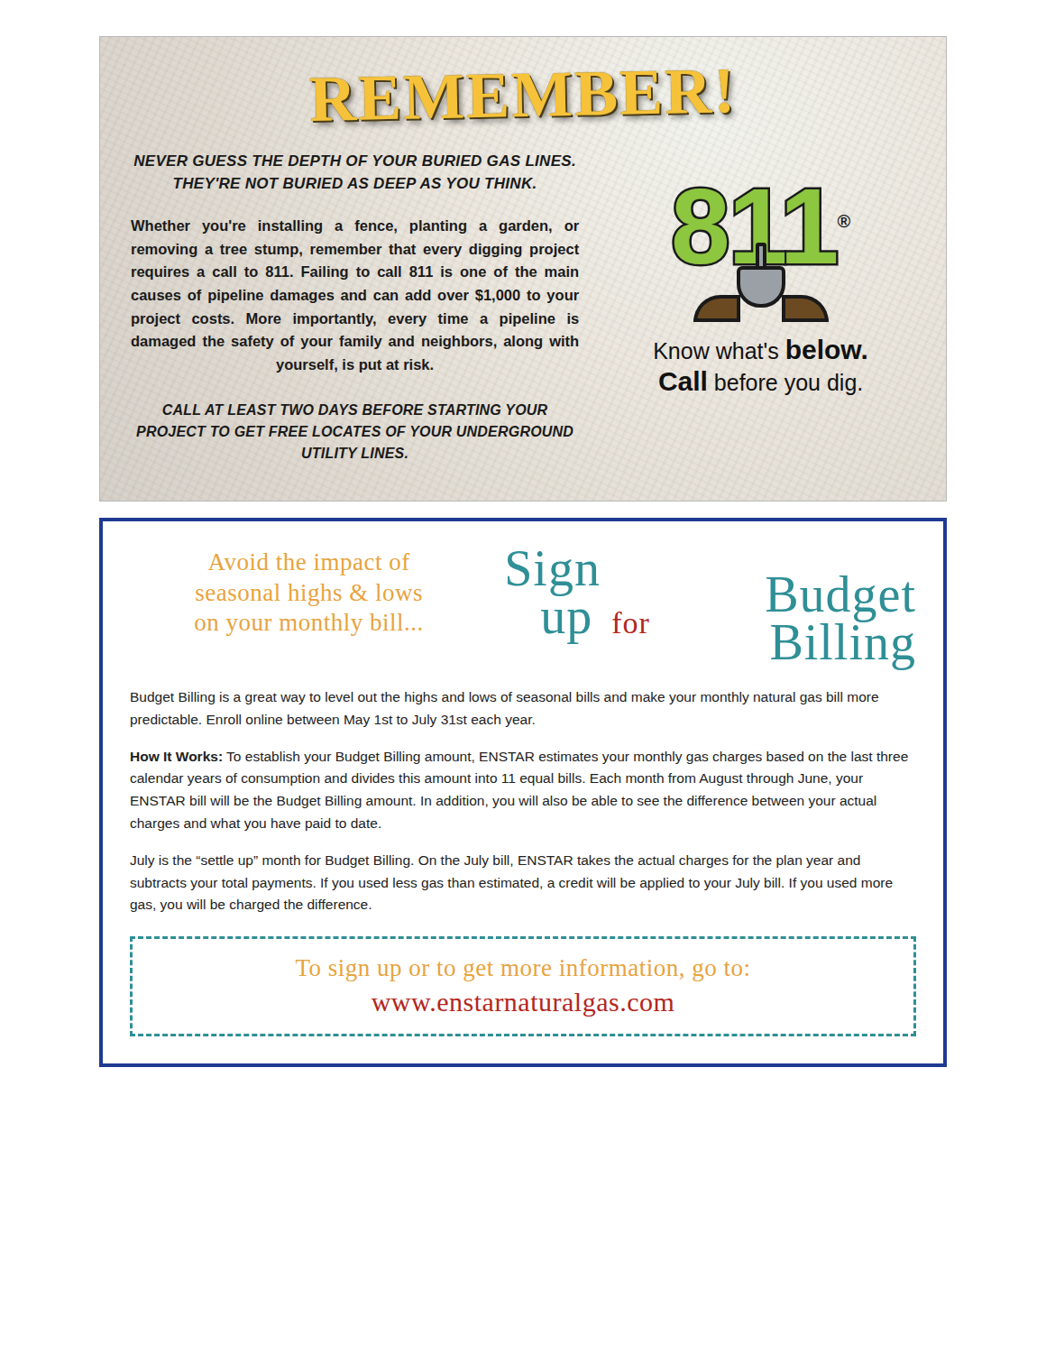Remember!
Never guess the depth of your buried gas lines. They're not buried as deep as you think.
Whether you're installing a fence, planting a garden, or removing a tree stump, remember that every digging project requires a call to 811. Failing to call 811 is one of the main causes of pipeline damages and can add over $1,000 to your project costs. More importantly, every time a pipeline is damaged the safety of your family and neighbors, along with yourself, is put at risk.
Call at least two days before starting your project to get free locates of your underground utility lines.
811®
Know what's below.
Call before you dig.
Avoid the impact of
seasonal highs & lows
on your monthly bill...
Sign up for
Budget
Billing
Budget Billing is a great way to level out the highs and lows of seasonal bills and make your monthly natural gas bill more predictable. Enroll online between May 1st to July 31st each year.
How It Works: To establish your Budget Billing amount, ENSTAR estimates your monthly gas charges based on the last three calendar years of consumption and divides this amount into 11 equal bills. Each month from August through June, your ENSTAR bill will be the Budget Billing amount. In addition, you will also be able to see the difference between your actual charges and what you have paid to date.
July is the “settle up” month for Budget Billing. On the July bill, ENSTAR takes the actual charges for the plan year and subtracts your total payments. If you used less gas than estimated, a credit will be applied to your July bill. If you used more gas, you will be charged the difference.
To sign up or to get more information, go to:
www.enstarnaturalgas.com